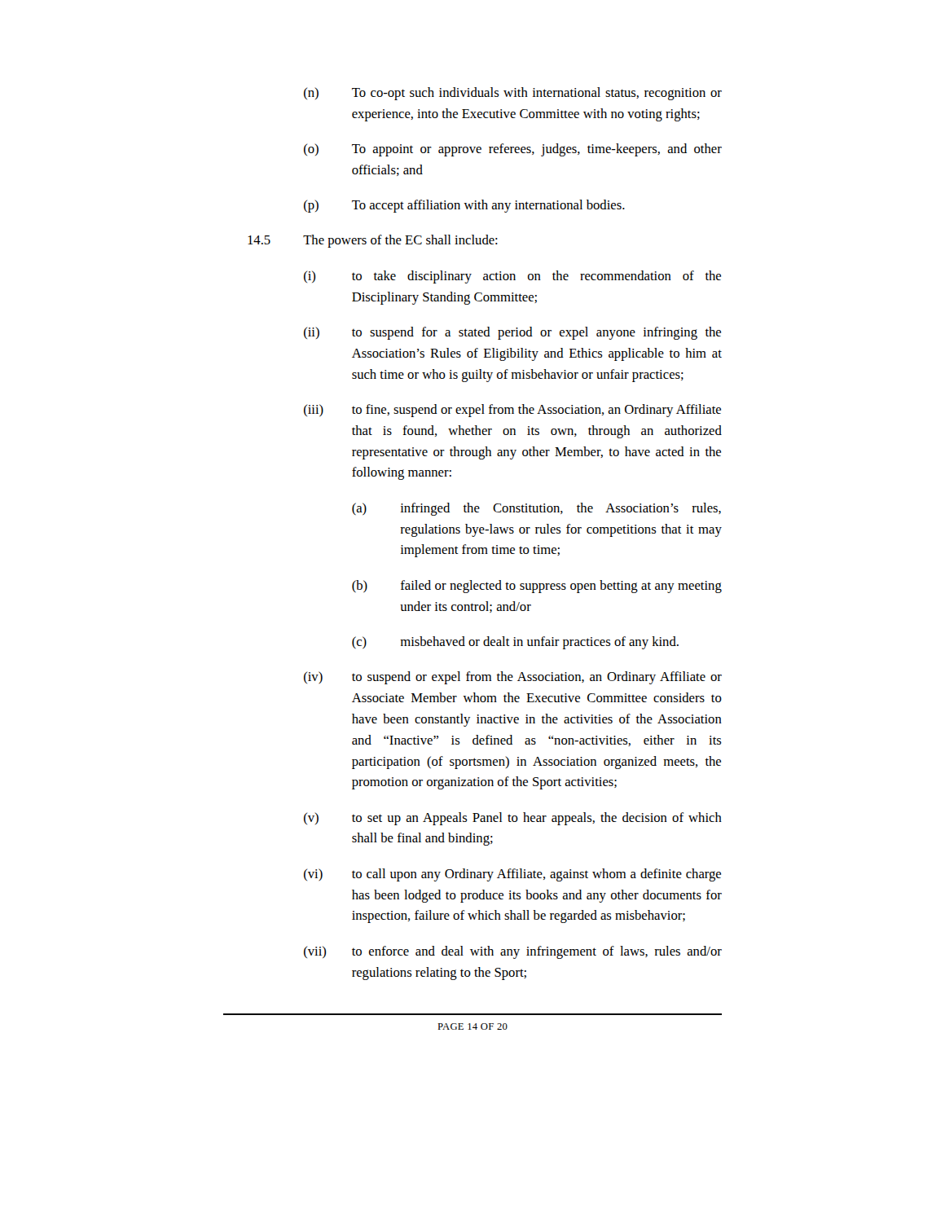(n)
To co-opt such individuals with international status, recognition or experience, into the Executive Committee with no voting rights;
(o)
To appoint or approve referees, judges, time-keepers, and other officials; and
(p)
To accept affiliation with any international bodies.
14.5
The powers of the EC shall include:
(i)
to take disciplinary action on the recommendation of the Disciplinary Standing Committee;
(ii)
to suspend for a stated period or expel anyone infringing the Association’s Rules of Eligibility and Ethics applicable to him at such time or who is guilty of misbehavior or unfair practices;
(iii)
to fine, suspend or expel from the Association, an Ordinary Affiliate that is found, whether on its own, through an authorized representative or through any other Member, to have acted in the following manner:
(a)
infringed the Constitution, the Association’s rules, regulations bye-laws or rules for competitions that it may implement from time to time;
(b)
failed or neglected to suppress open betting at any meeting under its control; and/or
(c)
misbehaved or dealt in unfair practices of any kind.
(iv)
to suspend or expel from the Association, an Ordinary Affiliate or Associate Member whom the Executive Committee considers to have been constantly inactive in the activities of the Association and “Inactive” is defined as “non-activities, either in its participation (of sportsmen) in Association organized meets, the promotion or organization of the Sport activities;
(v)
to set up an Appeals Panel to hear appeals, the decision of which shall be final and binding;
(vi)
to call upon any Ordinary Affiliate, against whom a definite charge has been lodged to produce its books and any other documents for inspection, failure of which shall be regarded as misbehavior;
(vii)
to enforce and deal with any infringement of laws, rules and/or regulations relating to the Sport;
PAGE 14 OF 20